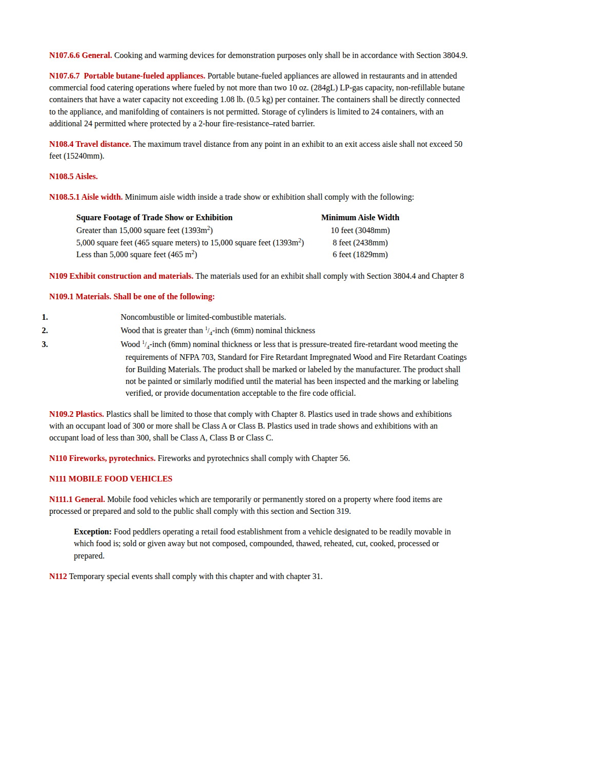N107.6.6 General. Cooking and warming devices for demonstration purposes only shall be in accordance with Section 3804.9.
N107.6.7 Portable butane-fueled appliances. Portable butane-fueled appliances are allowed in restaurants and in attended commercial food catering operations where fueled by not more than two 10 oz. (284gL) LP-gas capacity, non-refillable butane containers that have a water capacity not exceeding 1.08 lb. (0.5 kg) per container. The containers shall be directly connected to the appliance, and manifolding of containers is not permitted. Storage of cylinders is limited to 24 containers, with an additional 24 permitted where protected by a 2-hour fire-resistance–rated barrier.
N108.4 Travel distance. The maximum travel distance from any point in an exhibit to an exit access aisle shall not exceed 50 feet (15240mm).
N108.5 Aisles.
N108.5.1 Aisle width. Minimum aisle width inside a trade show or exhibition shall comply with the following:
| Square Footage of Trade Show or Exhibition | Minimum Aisle Width |
| --- | --- |
| Greater than 15,000 square feet (1393m 2 ) | 10 feet (3048mm) |
| 5,000 square feet (465 square meters) to 15,000 square feet (1393m 2 ) | 8 feet (2438mm) |
| Less than 5,000 square feet (465 m 2 ) | 6 feet (1829mm) |
N109 Exhibit construction and materials. The materials used for an exhibit shall comply with Section 3804.4 and Chapter 8
N109.1 Materials. Shall be one of the following:
1. Noncombustible or limited-combustible materials.
2. Wood that is greater than 1/4-inch (6mm) nominal thickness
3. Wood 1/4-inch (6mm) nominal thickness or less that is pressure-treated fire-retardant wood meeting the requirements of NFPA 703, Standard for Fire Retardant Impregnated Wood and Fire Retardant Coatings for Building Materials. The product shall be marked or labeled by the manufacturer. The product shall not be painted or similarly modified until the material has been inspected and the marking or labeling verified, or provide documentation acceptable to the fire code official.
N109.2 Plastics. Plastics shall be limited to those that comply with Chapter 8. Plastics used in trade shows and exhibitions with an occupant load of 300 or more shall be Class A or Class B. Plastics used in trade shows and exhibitions with an occupant load of less than 300, shall be Class A, Class B or Class C.
N110 Fireworks, pyrotechnics. Fireworks and pyrotechnics shall comply with Chapter 56.
N111 MOBILE FOOD VEHICLES
N111.1 General. Mobile food vehicles which are temporarily or permanently stored on a property where food items are processed or prepared and sold to the public shall comply with this section and Section 319.
Exception: Food peddlers operating a retail food establishment from a vehicle designated to be readily movable in which food is; sold or given away but not composed, compounded, thawed, reheated, cut, cooked, processed or prepared.
N112 Temporary special events shall comply with this chapter and with chapter 31.